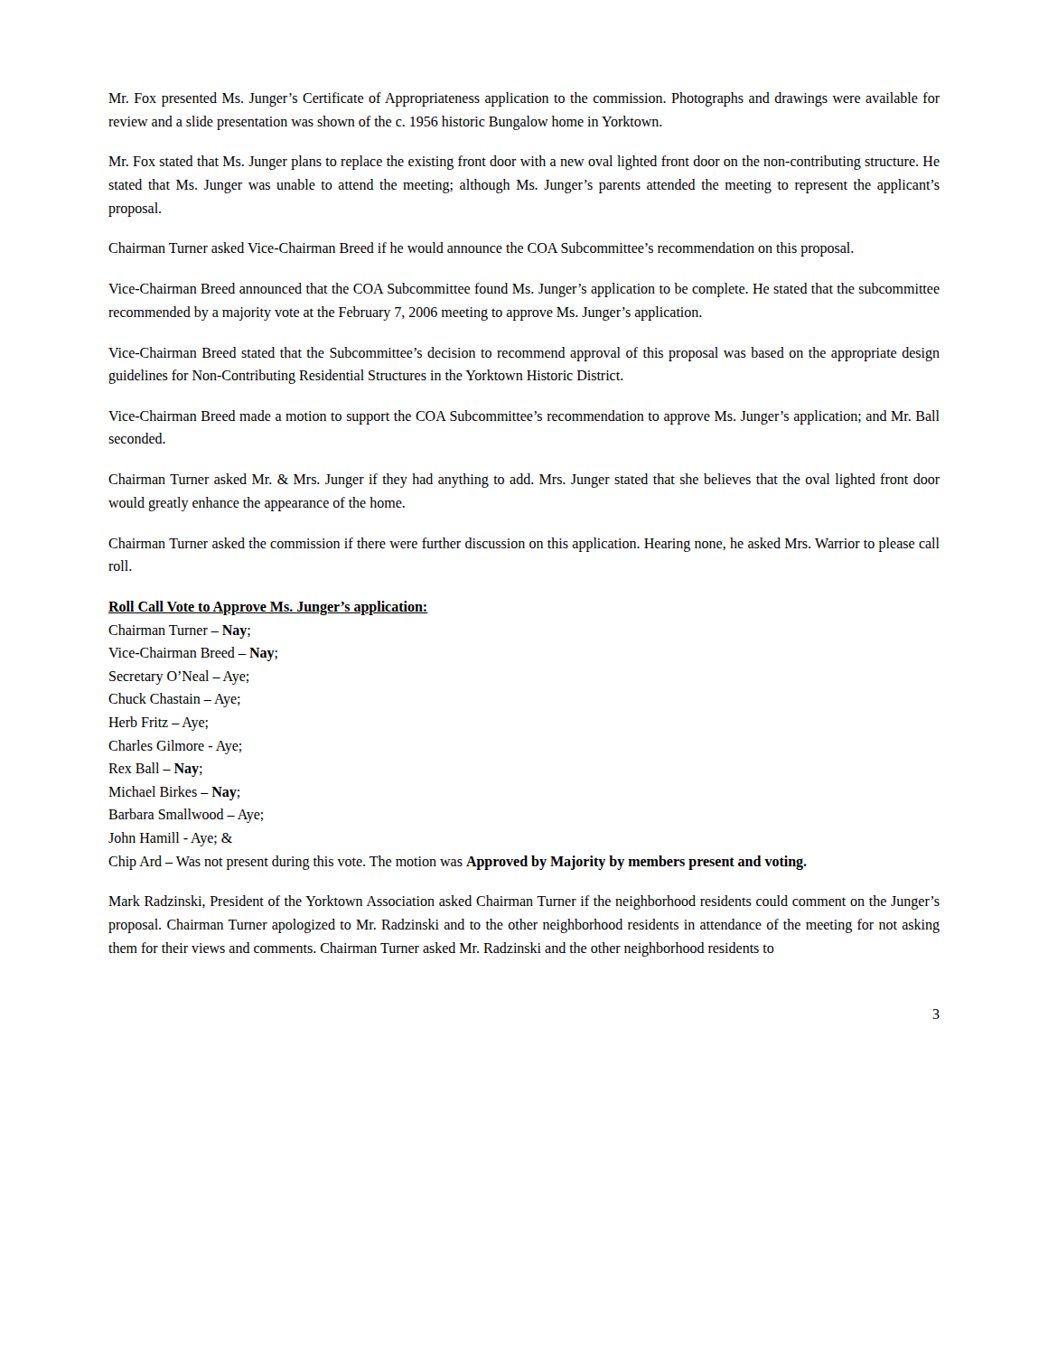Mr. Fox presented Ms. Junger’s Certificate of Appropriateness application to the commission. Photographs and drawings were available for review and a slide presentation was shown of the c. 1956 historic Bungalow home in Yorktown.
Mr. Fox stated that Ms. Junger plans to replace the existing front door with a new oval lighted front door on the non-contributing structure. He stated that Ms. Junger was unable to attend the meeting; although Ms. Junger’s parents attended the meeting to represent the applicant’s proposal.
Chairman Turner asked Vice-Chairman Breed if he would announce the COA Subcommittee’s recommendation on this proposal.
Vice-Chairman Breed announced that the COA Subcommittee found Ms. Junger’s application to be complete. He stated that the subcommittee recommended by a majority vote at the February 7, 2006 meeting to approve Ms. Junger’s application.
Vice-Chairman Breed stated that the Subcommittee’s decision to recommend approval of this proposal was based on the appropriate design guidelines for Non-Contributing Residential Structures in the Yorktown Historic District.
Vice-Chairman Breed made a motion to support the COA Subcommittee’s recommendation to approve Ms. Junger’s application; and Mr. Ball seconded.
Chairman Turner asked Mr. & Mrs. Junger if they had anything to add. Mrs. Junger stated that she believes that the oval lighted front door would greatly enhance the appearance of the home.
Chairman Turner asked the commission if there were further discussion on this application. Hearing none, he asked Mrs. Warrior to please call roll.
Roll Call Vote to Approve Ms. Junger’s application:
Chairman Turner – Nay;
Vice-Chairman Breed – Nay;
Secretary O’Neal – Aye;
Chuck Chastain – Aye;
Herb Fritz – Aye;
Charles Gilmore - Aye;
Rex Ball – Nay;
Michael Birkes – Nay;
Barbara Smallwood – Aye;
John Hamill - Aye; &
Chip Ard – Was not present during this vote. The motion was Approved by Majority by members present and voting.
Mark Radzinski, President of the Yorktown Association asked Chairman Turner if the neighborhood residents could comment on the Junger’s proposal. Chairman Turner apologized to Mr. Radzinski and to the other neighborhood residents in attendance of the meeting for not asking them for their views and comments. Chairman Turner asked Mr. Radzinski and the other neighborhood residents to
3